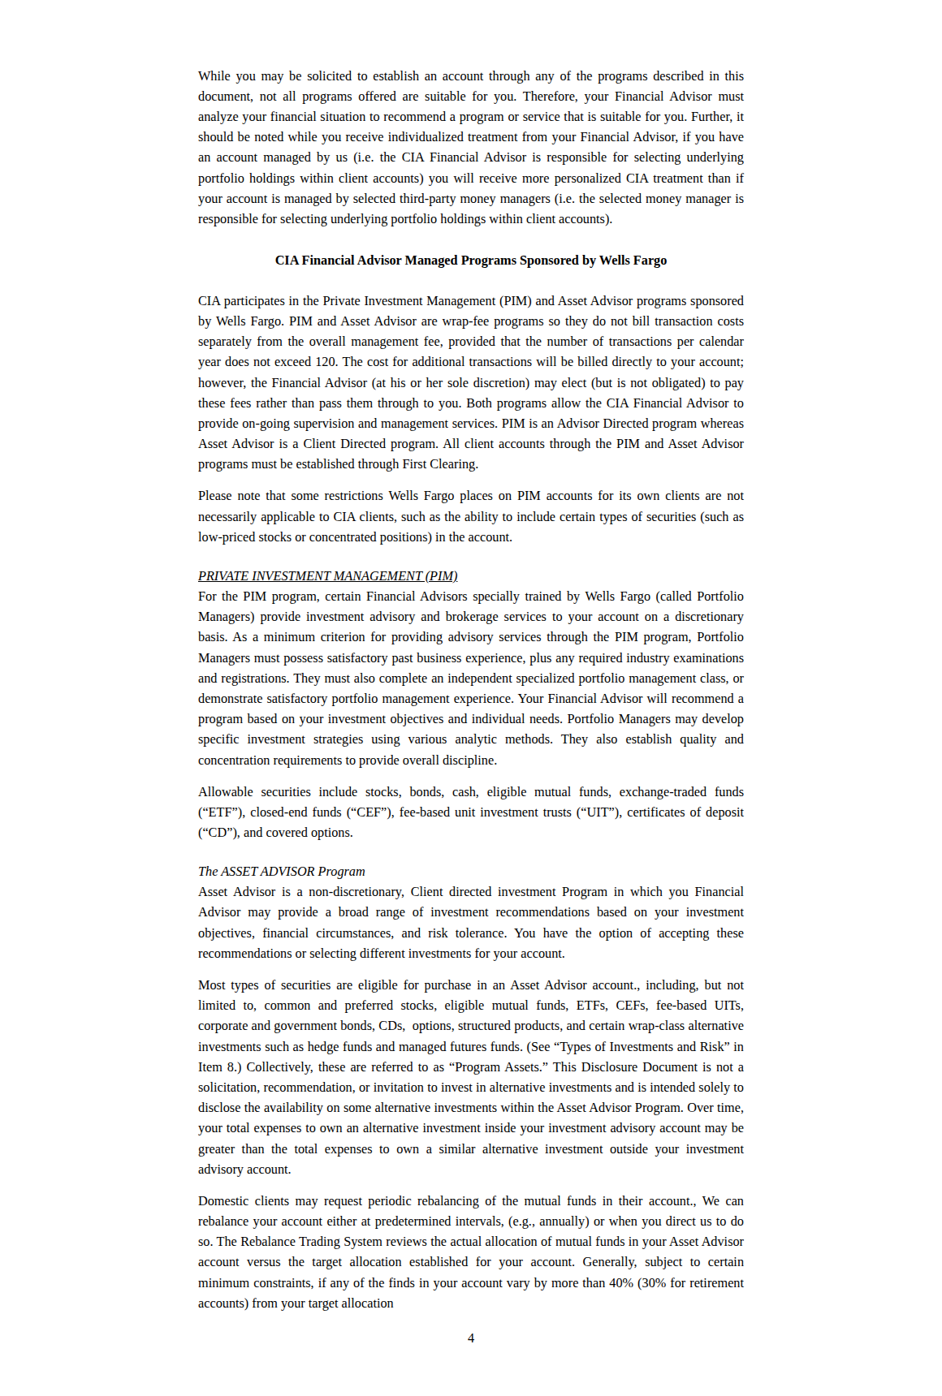While you may be solicited to establish an account through any of the programs described in this document, not all programs offered are suitable for you. Therefore, your Financial Advisor must analyze your financial situation to recommend a program or service that is suitable for you. Further, it should be noted while you receive individualized treatment from your Financial Advisor, if you have an account managed by us (i.e. the CIA Financial Advisor is responsible for selecting underlying portfolio holdings within client accounts) you will receive more personalized CIA treatment than if your account is managed by selected third-party money managers (i.e. the selected money manager is responsible for selecting underlying portfolio holdings within client accounts).
CIA Financial Advisor Managed Programs Sponsored by Wells Fargo
CIA participates in the Private Investment Management (PIM) and Asset Advisor programs sponsored by Wells Fargo. PIM and Asset Advisor are wrap-fee programs so they do not bill transaction costs separately from the overall management fee, provided that the number of transactions per calendar year does not exceed 120. The cost for additional transactions will be billed directly to your account; however, the Financial Advisor (at his or her sole discretion) may elect (but is not obligated) to pay these fees rather than pass them through to you. Both programs allow the CIA Financial Advisor to provide on-going supervision and management services. PIM is an Advisor Directed program whereas Asset Advisor is a Client Directed program. All client accounts through the PIM and Asset Advisor programs must be established through First Clearing.
Please note that some restrictions Wells Fargo places on PIM accounts for its own clients are not necessarily applicable to CIA clients, such as the ability to include certain types of securities (such as low-priced stocks or concentrated positions) in the account.
PRIVATE INVESTMENT MANAGEMENT (PIM)
For the PIM program, certain Financial Advisors specially trained by Wells Fargo (called Portfolio Managers) provide investment advisory and brokerage services to your account on a discretionary basis. As a minimum criterion for providing advisory services through the PIM program, Portfolio Managers must possess satisfactory past business experience, plus any required industry examinations and registrations. They must also complete an independent specialized portfolio management class, or demonstrate satisfactory portfolio management experience. Your Financial Advisor will recommend a program based on your investment objectives and individual needs. Portfolio Managers may develop specific investment strategies using various analytic methods. They also establish quality and concentration requirements to provide overall discipline.
Allowable securities include stocks, bonds, cash, eligible mutual funds, exchange-traded funds (“ETF”), closed-end funds (“CEF”), fee-based unit investment trusts (“UIT”), certificates of deposit (“CD”), and covered options.
The ASSET ADVISOR Program
Asset Advisor is a non-discretionary, Client directed investment Program in which you Financial Advisor may provide a broad range of investment recommendations based on your investment objectives, financial circumstances, and risk tolerance. You have the option of accepting these recommendations or selecting different investments for your account.
Most types of securities are eligible for purchase in an Asset Advisor account., including, but not limited to, common and preferred stocks, eligible mutual funds, ETFs, CEFs, fee-based UITs, corporate and government bonds, CDs, options, structured products, and certain wrap-class alternative investments such as hedge funds and managed futures funds. (See “Types of Investments and Risk” in Item 8.) Collectively, these are referred to as “Program Assets.” This Disclosure Document is not a solicitation, recommendation, or invitation to invest in alternative investments and is intended solely to disclose the availability on some alternative investments within the Asset Advisor Program. Over time, your total expenses to own an alternative investment inside your investment advisory account may be greater than the total expenses to own a similar alternative investment outside your investment advisory account.
Domestic clients may request periodic rebalancing of the mutual funds in their account., We can rebalance your account either at predetermined intervals, (e.g., annually) or when you direct us to do so. The Rebalance Trading System reviews the actual allocation of mutual funds in your Asset Advisor account versus the target allocation established for your account. Generally, subject to certain minimum constraints, if any of the finds in your account vary by more than 40% (30% for retirement accounts) from your target allocation
4